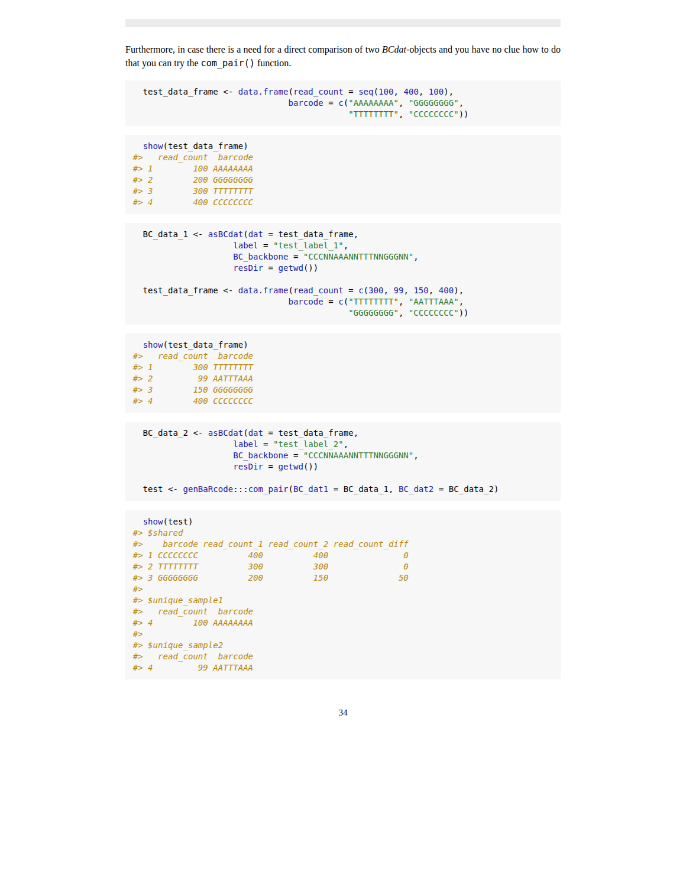Furthermore, in case there is a need for a direct comparison of two BCdat-objects and you have no clue how to do that you can try the com_pair() function.
  test_data_frame <- data.frame(read_count = seq(100, 400, 100),
                               barcode = c("AAAAAAAA", "GGGGGGGG",
                                           "TTTTTTTT", "CCCCCCCC"))
  show(test_data_frame)
#>   read_count  barcode
#> 1        100 AAAAAAAA
#> 2        200 GGGGGGGG
#> 3        300 TTTTTTTT
#> 4        400 CCCCCCCC
  BC_data_1 <- asBCdat(dat = test_data_frame,
                    label = "test_label_1",
                    BC_backbone = "CCCNNAAANNTTTNNGGGNN",
                    resDir = getwd())

  test_data_frame <- data.frame(read_count = c(300, 99, 150, 400),
                               barcode = c("TTTTTTTT", "AATTTAAA",
                                           "GGGGGGGG", "CCCCCCCC"))
  show(test_data_frame)
#>   read_count  barcode
#> 1        300 TTTTTTTT
#> 2         99 AATTTAAA
#> 3        150 GGGGGGGG
#> 4        400 CCCCCCCC
  BC_data_2 <- asBCdat(dat = test_data_frame,
                    label = "test_label_2",
                    BC_backbone = "CCCNNAAANNTTTNNGGGNN",
                    resDir = getwd())

  test <- genBaRcode:::com_pair(BC_dat1 = BC_data_1, BC_dat2 = BC_data_2)
  show(test)
#> $shared
#>    barcode read_count_1 read_count_2 read_count_diff
#> 1 CCCCCCCC          400          400               0
#> 2 TTTTTTTT          300          300               0
#> 3 GGGGGGGG          200          150              50
#> 
#> $unique_sample1
#>   read_count  barcode
#> 4        100 AAAAAAAA
#> 
#> $unique_sample2
#>   read_count  barcode
#> 4         99 AATTTAAA
34